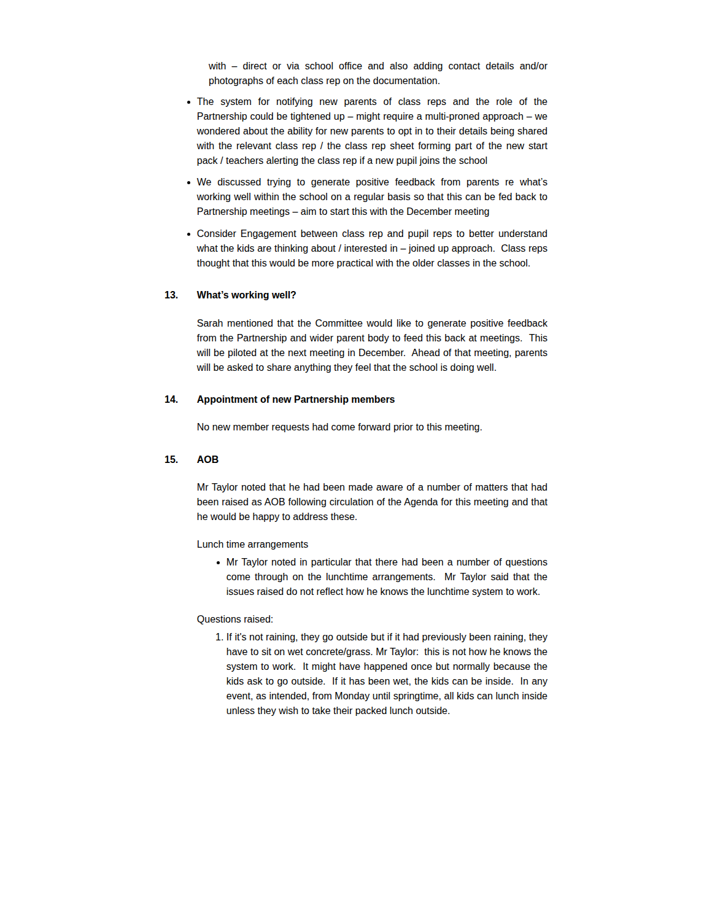with – direct or via school office and also adding contact details and/or photographs of each class rep on the documentation.
The system for notifying new parents of class reps and the role of the Partnership could be tightened up – might require a multi-proned approach – we wondered about the ability for new parents to opt in to their details being shared with the relevant class rep / the class rep sheet forming part of the new start pack / teachers alerting the class rep if a new pupil joins the school
We discussed trying to generate positive feedback from parents re what’s working well within the school on a regular basis so that this can be fed back to Partnership meetings – aim to start this with the December meeting
Consider Engagement between class rep and pupil reps to better understand what the kids are thinking about / interested in – joined up approach. Class reps thought that this would be more practical with the older classes in the school.
13.
What’s working well?
Sarah mentioned that the Committee would like to generate positive feedback from the Partnership and wider parent body to feed this back at meetings. This will be piloted at the next meeting in December. Ahead of that meeting, parents will be asked to share anything they feel that the school is doing well.
14.
Appointment of new Partnership members
No new member requests had come forward prior to this meeting.
15.
AOB
Mr Taylor noted that he had been made aware of a number of matters that had been raised as AOB following circulation of the Agenda for this meeting and that he would be happy to address these.
Lunch time arrangements
Mr Taylor noted in particular that there had been a number of questions come through on the lunchtime arrangements. Mr Taylor said that the issues raised do not reflect how he knows the lunchtime system to work.
Questions raised:
If it's not raining, they go outside but if it had previously been raining, they have to sit on wet concrete/grass. Mr Taylor: this is not how he knows the system to work. It might have happened once but normally because the kids ask to go outside. If it has been wet, the kids can be inside. In any event, as intended, from Monday until springtime, all kids can lunch inside unless they wish to take their packed lunch outside.